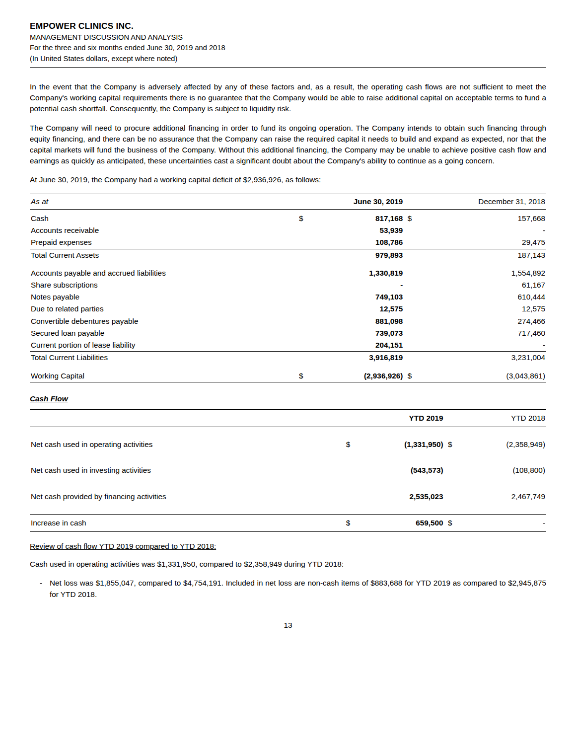EMPOWER CLINICS INC.
MANAGEMENT DISCUSSION AND ANALYSIS
For the three and six months ended June 30, 2019 and 2018
(In United States dollars, except where noted)
In the event that the Company is adversely affected by any of these factors and, as a result, the operating cash flows are not sufficient to meet the Company's working capital requirements there is no guarantee that the Company would be able to raise additional capital on acceptable terms to fund a potential cash shortfall. Consequently, the Company is subject to liquidity risk.
The Company will need to procure additional financing in order to fund its ongoing operation. The Company intends to obtain such financing through equity financing, and there can be no assurance that the Company can raise the required capital it needs to build and expand as expected, nor that the capital markets will fund the business of the Company. Without this additional financing, the Company may be unable to achieve positive cash flow and earnings as quickly as anticipated, these uncertainties cast a significant doubt about the Company's ability to continue as a going concern.
At June 30, 2019, the Company had a working capital deficit of $2,936,926, as follows:
| As at | | June 30, 2019 | | December 31, 2018 |
| Cash | $ | 817,168 | $ | 157,668 |
| Accounts receivable | | 53,939 | | - |
| Prepaid expenses | | 108,786 | | 29,475 |
| Total Current Assets | | 979,893 | | 187,143 |
| Accounts payable and accrued liabilities | | 1,330,819 | | 1,554,892 |
| Share subscriptions | | - | | 61,167 |
| Notes payable | | 749,103 | | 610,444 |
| Due to related parties | | 12,575 | | 12,575 |
| Convertible debentures payable | | 881,098 | | 274,466 |
| Secured loan payable | | 739,073 | | 717,460 |
| Current portion of lease liability | | 204,151 | | - |
| Total Current Liabilities | | 3,916,819 | | 3,231,004 |
| Working Capital | $ | (2,936,926) | $ | (3,043,861) |
Cash Flow
| | | YTD 2019 | | YTD 2018 |
| Net cash used in operating activities | $ | (1,331,950) | $ | (2,358,949) |
| Net cash used in investing activities | | (543,573) | | (108,800) |
| Net cash provided by financing activities | | 2,535,023 | | 2,467,749 |
| Increase in cash | $ | 659,500 | $ | - |
Review of cash flow YTD 2019 compared to YTD 2018:
Cash used in operating activities was $1,331,950, compared to $2,358,949 during YTD 2018:
Net loss was $1,855,047, compared to $4,754,191. Included in net loss are non-cash items of $883,688 for YTD 2019 as compared to $2,945,875 for YTD 2018.
13